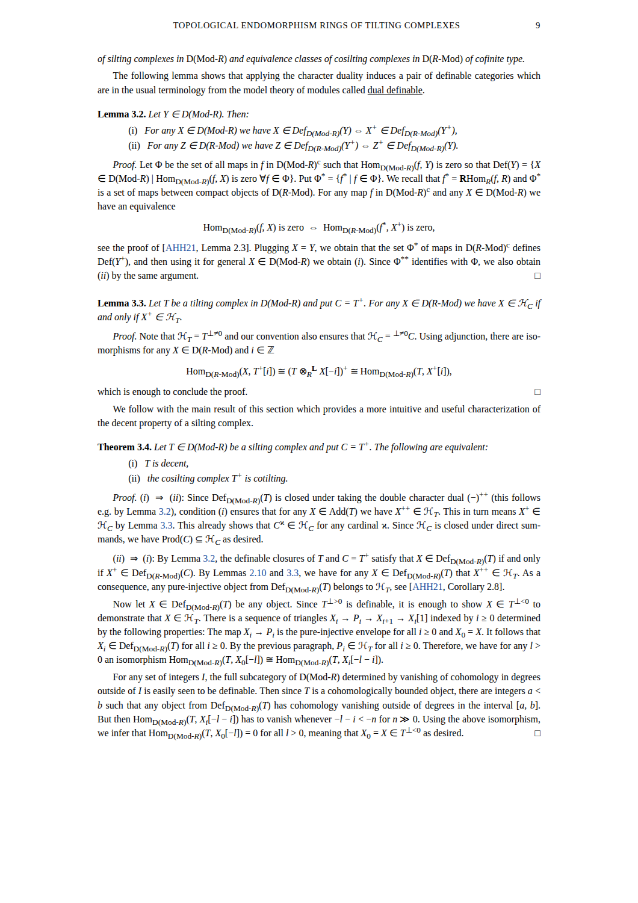TOPOLOGICAL ENDOMORPHISM RINGS OF TILTING COMPLEXES 9
of silting complexes in D(Mod-R) and equivalence classes of cosilting complexes in D(R-Mod) of cofinite type.
The following lemma shows that applying the character duality induces a pair of definable categories which are in the usual terminology from the model theory of modules called dual definable.
Lemma 3.2. Let Y ∈ D(Mod-R). Then:
(i) For any X ∈ D(Mod-R) we have X ∈ DefD(Mod-R)(Y) ⇔ X+ ∈ DefD(R-Mod)(Y+),
(ii) For any Z ∈ D(R-Mod) we have Z ∈ DefD(R-Mod)(Y+) ⇔ Z+ ∈ DefD(Mod-R)(Y).
Proof. Let Φ be the set of all maps in f in D(Mod-R)c such that HomD(Mod-R)(f, Y) is zero so that Def(Y) = {X ∈ D(Mod-R) | HomD(Mod-R)(f, X) is zero ∀f ∈ Φ}. Put Φ* = {f* | f ∈ Φ}. We recall that f* = RHomR(f, R) and Φ* is a set of maps between compact objects of D(R-Mod). For any map f in D(Mod-R)c and any X ∈ D(Mod-R) we have an equivalence
HomD(Mod-R)(f, X) is zero ⇔ HomD(R-Mod)(f*, X+) is zero,
see the proof of [AHH21, Lemma 2.3]. Plugging X = Y, we obtain that the set Φ* of maps in D(R-Mod)c defines Def(Y+), and then using it for general X ∈ D(Mod-R) we obtain (i). Since Φ** identifies with Φ, we also obtain (ii) by the same argument. □
Lemma 3.3. Let T be a tilting complex in D(Mod-R) and put C = T+. For any X ∈ D(R-Mod) we have X ∈ ℋC if and only if X+ ∈ ℋT.
Proof. Note that ℋT = T⊥≠0 and our convention also ensures that ℋC = ⊥≠0C. Using adjunction, there are isomorphisms for any X ∈ D(R-Mod) and i ∈ ℤ
HomD(R-Mod)(X, T+[i]) ≅ (T ⊗RL X[−i])+ ≅ HomD(Mod-R)(T, X+[i]),
which is enough to conclude the proof. □
We follow with the main result of this section which provides a more intuitive and useful characterization of the decent property of a silting complex.
Theorem 3.4. Let T ∈ D(Mod-R) be a silting complex and put C = T+. The following are equivalent:
(i) T is decent,
(ii) the cosilting complex T+ is cotilting.
Proof. (i) ⇒ (ii): Since DefD(Mod-R)(T) is closed under taking the double character dual (−)++ (this follows e.g. by Lemma 3.2), condition (i) ensures that for any X ∈ Add(T) we have X++ ∈ ℋT. This in turn means X+ ∈ ℋC by Lemma 3.3. This already shows that Cϰ ∈ ℋC for any cardinal ϰ. Since ℋC is closed under direct summands, we have Prod(C) ⊆ ℋC as desired.
(ii) ⇒ (i): By Lemma 3.2, the definable closures of T and C = T+ satisfy that X ∈ DefD(Mod-R)(T) if and only if X+ ∈ DefD(R-Mod)(C). By Lemmas 2.10 and 3.3, we have for any X ∈ DefD(Mod-R)(T) that X++ ∈ ℋT. As a consequence, any pure-injective object from DefD(Mod-R)(T) belongs to ℋT, see [AHH21, Corollary 2.8].
Now let X ∈ DefD(Mod-R)(T) be any object. Since T⊥>0 is definable, it is enough to show X ∈ T⊥<0 to demonstrate that X ∈ ℋT. There is a sequence of triangles Xi → Pi → Xi+1 → Xi[1] indexed by i ≥ 0 determined by the following properties: The map Xi → Pi is the pure-injective envelope for all i ≥ 0 and X0 = X. It follows that Xi ∈ DefD(Mod-R)(T) for all i ≥ 0. By the previous paragraph, Pi ∈ ℋT for all i ≥ 0. Therefore, we have for any l > 0 an isomorphism HomD(Mod-R)(T, X0[−l]) ≅ HomD(Mod-R)(T, Xi[−l − i]).
For any set of integers I, the full subcategory of D(Mod-R) determined by vanishing of cohomology in degrees outside of I is easily seen to be definable. Then since T is a cohomologically bounded object, there are integers a < b such that any object from DefD(Mod-R)(T) has cohomology vanishing outside of degrees in the interval [a, b]. But then HomD(Mod-R)(T, Xi[−l − i]) has to vanish whenever −l − i < −n for n ≫ 0. Using the above isomorphism, we infer that HomD(Mod-R)(T, X0[−l]) = 0 for all l > 0, meaning that X0 = X ∈ T⊥<0 as desired. □